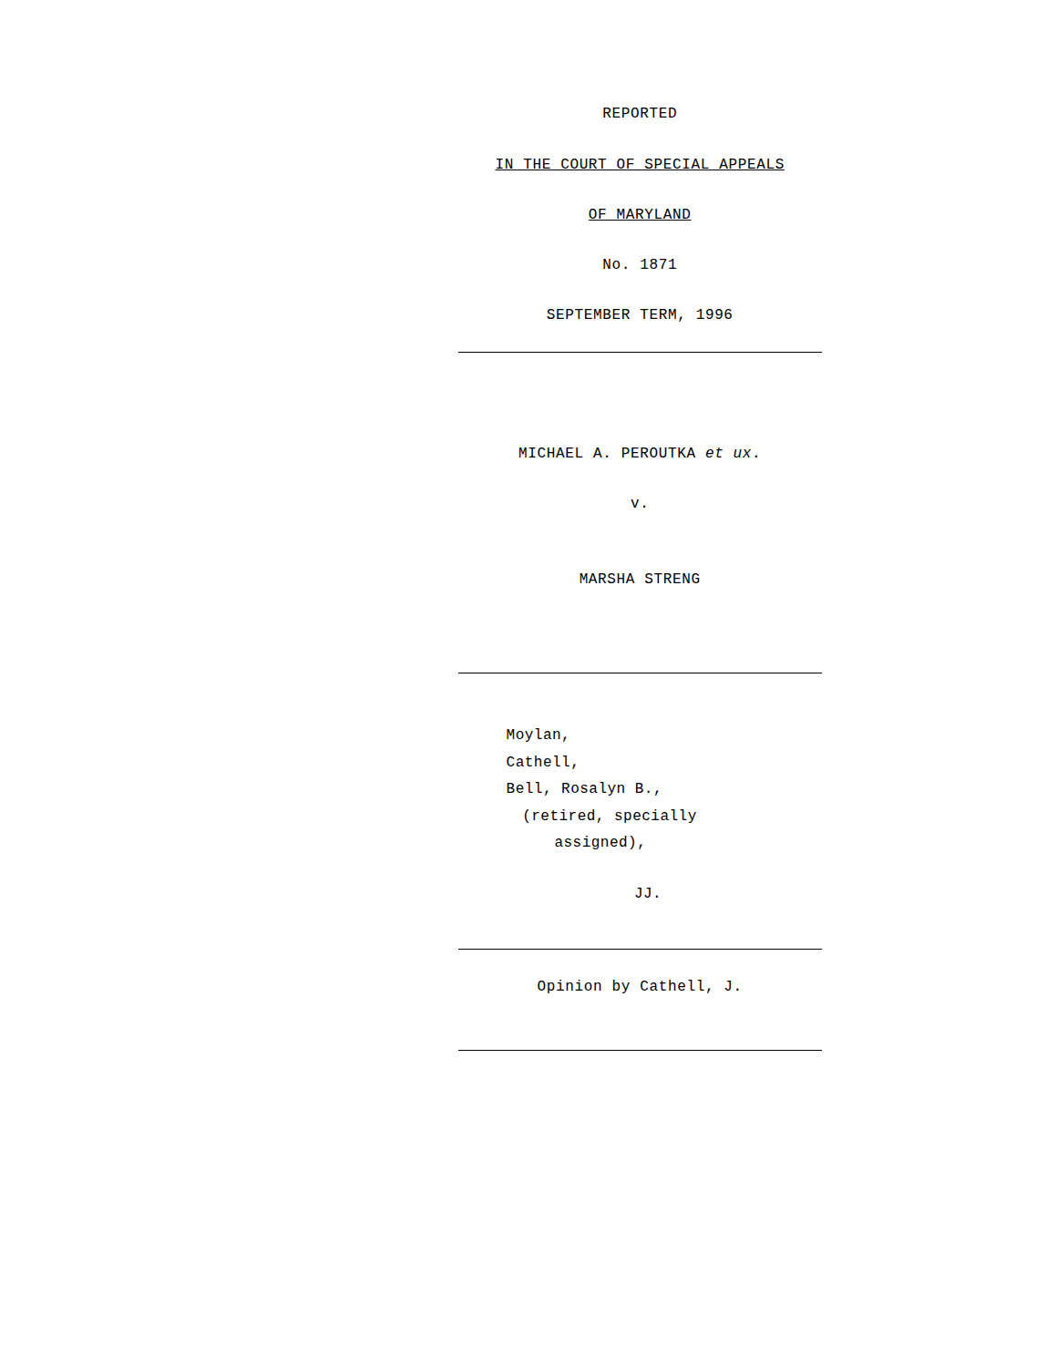REPORTED
IN THE COURT OF SPECIAL APPEALS
OF MARYLAND
No. 1871
SEPTEMBER TERM, 1996
MICHAEL A. PEROUTKA et ux.
v.
MARSHA STRENG
Moylan,
Cathell,
Bell, Rosalyn B.,
(retired, specially
assigned),
JJ.
Opinion by Cathell, J.